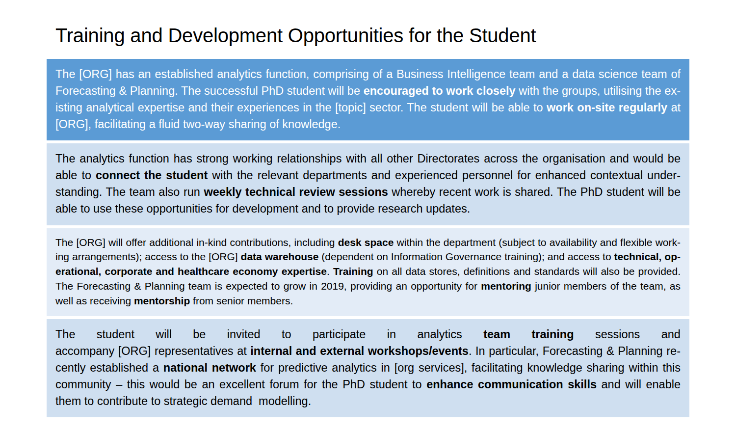Training and Development Opportunities for the Student
The [ORG] has an established analytics function, comprising of a Business Intelligence team and a data science team of Forecasting & Planning. The successful PhD student will be encouraged to work closely with the groups, utilising the existing analytical expertise and their experiences in the [topic] sector. The student will be able to work on-site regularly at [ORG], facilitating a fluid two-way sharing of knowledge.
The analytics function has strong working relationships with all other Directorates across the organisation and would be able to connect the student with the relevant departments and experienced personnel for enhanced contextual understanding. The team also run weekly technical review sessions whereby recent work is shared. The PhD student will be able to use these opportunities for development and to provide research updates.
The [ORG] will offer additional in-kind contributions, including desk space within the department (subject to availability and flexible working arrangements); access to the [ORG] data warehouse (dependent on Information Governance training); and access to technical, operational, corporate and healthcare economy expertise. Training on all data stores, definitions and standards will also be provided. The Forecasting & Planning team is expected to grow in 2019, providing an opportunity for mentoring junior members of the team, as well as receiving mentorship from senior members.
The student will be invited to participate in analytics team training sessions and
accompany [ORG] representatives at internal and external workshops/events. In particular, Forecasting & Planning recently established a national network for predictive analytics in [org services], facilitating knowledge sharing within this community – this would be an excellent forum for the PhD student to enhance communication skills and will enable them to contribute to strategic demand modelling.